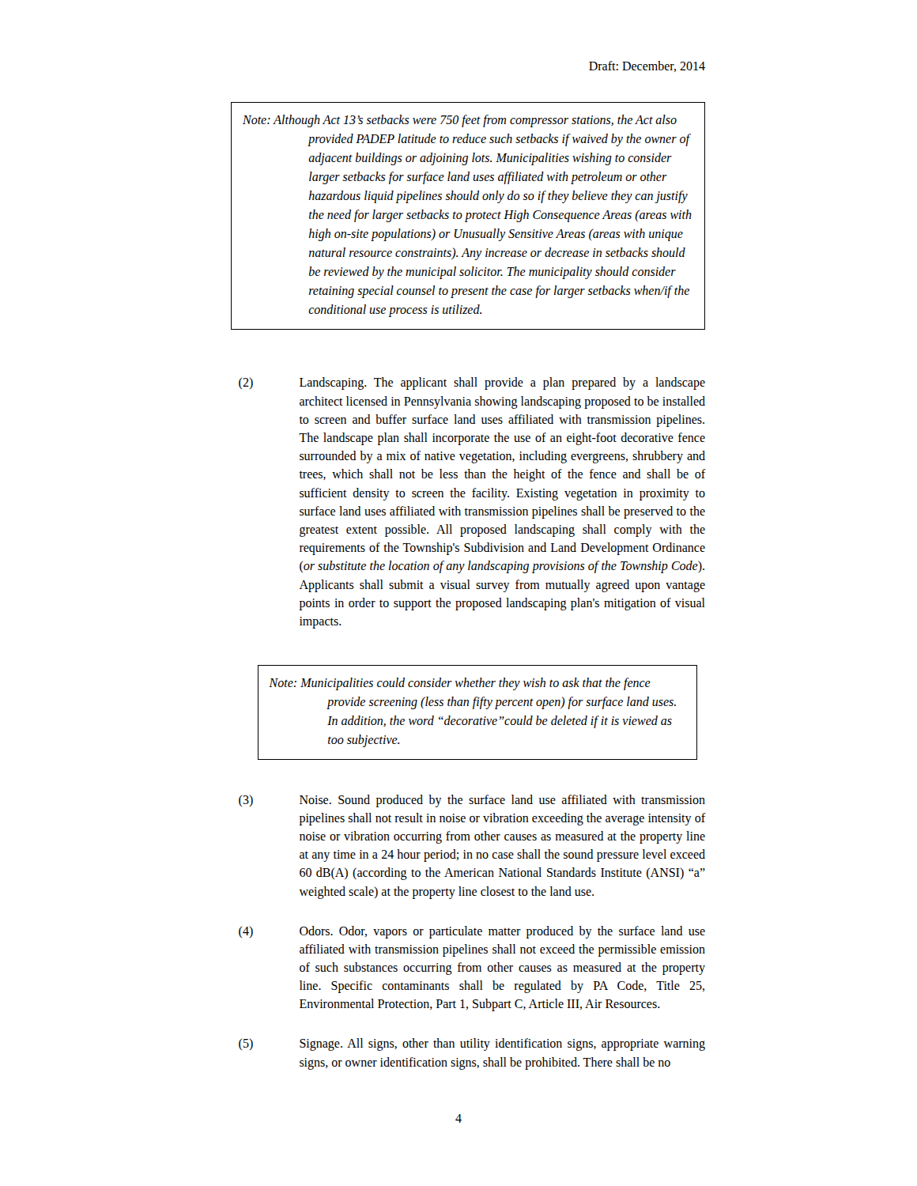Draft: December, 2014
Note: Although Act 13’s setbacks were 750 feet from compressor stations, the Act also provided PADEP latitude to reduce such setbacks if waived by the owner of adjacent buildings or adjoining lots. Municipalities wishing to consider larger setbacks for surface land uses affiliated with petroleum or other hazardous liquid pipelines should only do so if they believe they can justify the need for larger setbacks to protect High Consequence Areas (areas with high on-site populations) or Unusually Sensitive Areas (areas with unique natural resource constraints). Any increase or decrease in setbacks should be reviewed by the municipal solicitor. The municipality should consider retaining special counsel to present the case for larger setbacks when/if the conditional use process is utilized.
(2) Landscaping. The applicant shall provide a plan prepared by a landscape architect licensed in Pennsylvania showing landscaping proposed to be installed to screen and buffer surface land uses affiliated with transmission pipelines. The landscape plan shall incorporate the use of an eight-foot decorative fence surrounded by a mix of native vegetation, including evergreens, shrubbery and trees, which shall not be less than the height of the fence and shall be of sufficient density to screen the facility. Existing vegetation in proximity to surface land uses affiliated with transmission pipelines shall be preserved to the greatest extent possible. All proposed landscaping shall comply with the requirements of the Township's Subdivision and Land Development Ordinance (or substitute the location of any landscaping provisions of the Township Code). Applicants shall submit a visual survey from mutually agreed upon vantage points in order to support the proposed landscaping plan's mitigation of visual impacts.
Note: Municipalities could consider whether they wish to ask that the fence provide screening (less than fifty percent open) for surface land uses. In addition, the word “decorative”could be deleted if it is viewed as too subjective.
(3) Noise. Sound produced by the surface land use affiliated with transmission pipelines shall not result in noise or vibration exceeding the average intensity of noise or vibration occurring from other causes as measured at the property line at any time in a 24 hour period; in no case shall the sound pressure level exceed 60 dB(A) (according to the American National Standards Institute (ANSI) “a” weighted scale) at the property line closest to the land use.
(4) Odors. Odor, vapors or particulate matter produced by the surface land use affiliated with transmission pipelines shall not exceed the permissible emission of such substances occurring from other causes as measured at the property line. Specific contaminants shall be regulated by PA Code, Title 25, Environmental Protection, Part 1, Subpart C, Article III, Air Resources.
(5) Signage. All signs, other than utility identification signs, appropriate warning signs, or owner identification signs, shall be prohibited. There shall be no
4